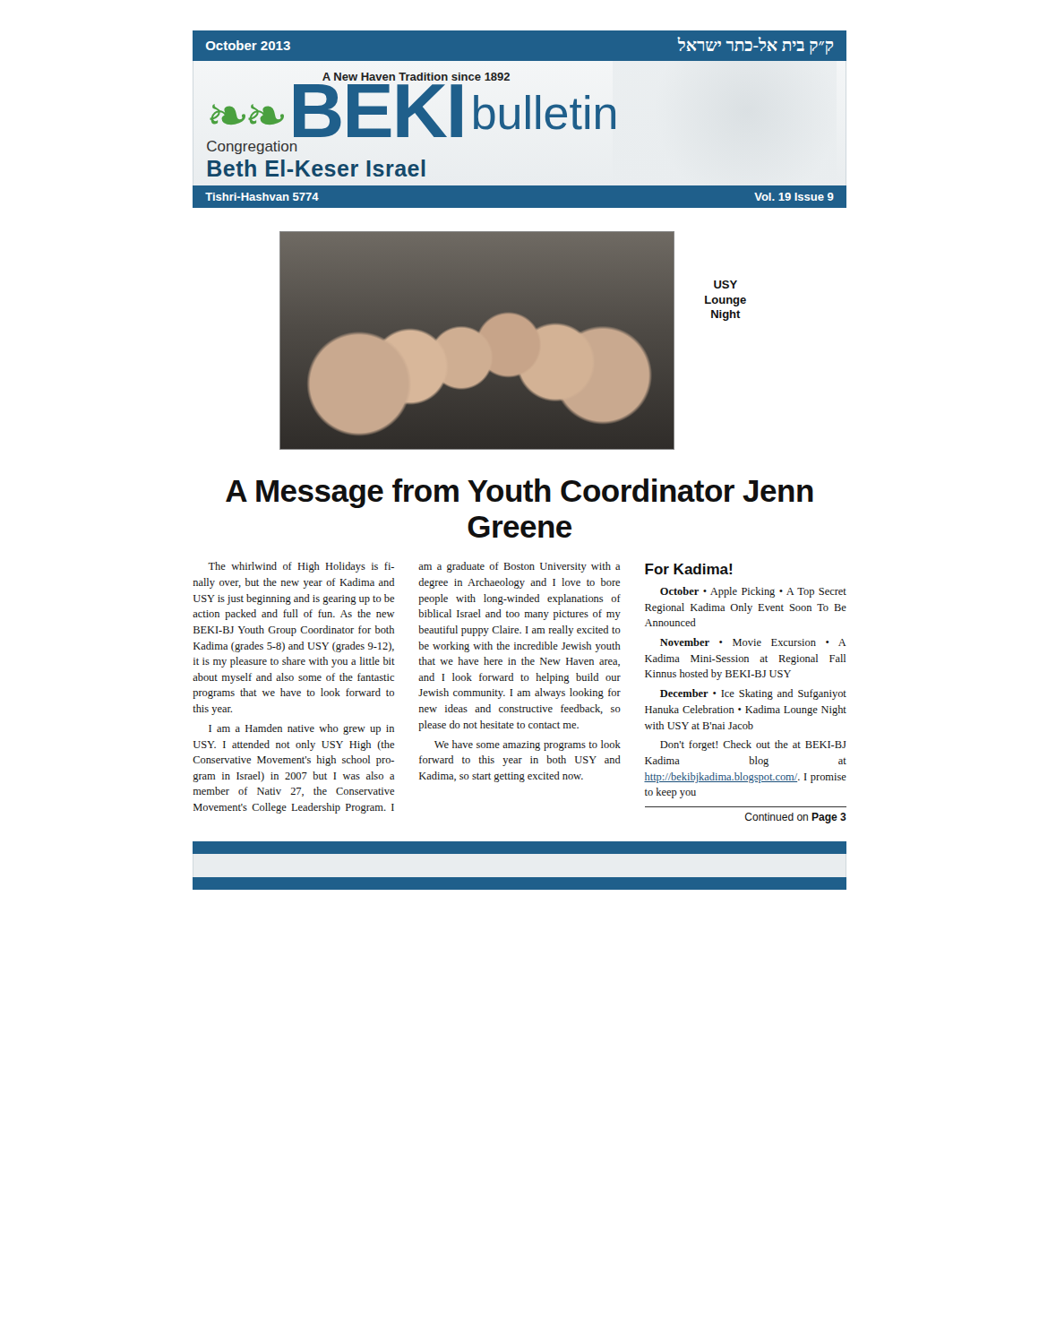October 2013 ק״ק בית אל-כתר ישראל
A New Haven Tradition since 1892
❧❧
BEKI
bulletin
Congregation Beth El-Keser Israel
Tishri-Hashvan 5774 Vol. 19 Issue 9
USY
Lounge
Night
A Message from Youth Coordinator Jenn Greene
The whirlwind of High Holidays is finally over, but the new year of Kadima and USY is just beginning and is gearing up to be action packed and full of fun. As the new BEKI-BJ Youth Group Coordinator for both Kadima (grades 5-8) and USY (grades 9-12), it is my pleasure to share with you a little bit about myself and also some of the fantastic programs that we have to look forward to this year.
I am a Hamden native who grew up in USY. I attended not only USY High (the Conservative Movement's high school program in Israel) in 2007 but I was also a member of Nativ 27, the Conservative Movement's College Leadership Program. I am a graduate of Boston University with a degree in Archaeology and I love to bore people with long-winded explanations of biblical Israel and too many pictures of my beautiful puppy Claire. I am really excited to be working with the incredible Jewish youth that we have here in the New Haven area, and I look forward to helping build our Jewish community. I am always looking for new ideas and constructive feedback, so please do not hesitate to contact me.
We have some amazing programs to look forward to this year in both USY and Kadima, so start getting excited now.
For Kadima!
October • Apple Picking • A Top Secret Regional Kadima Only Event Soon To Be Announced
November • Movie Excursion • A Kadima Mini-Session at Regional Fall Kinnus hosted by BEKI-BJ USY
December • Ice Skating and Sufganiyot Hanuka Celebration • Kadima Lounge Night with USY at B'nai Jacob
Don't forget! Check out the at BEKI-BJ Kadima blog at http://bekibjkadima.blogspot.com/. I promise to keep you
Continued on Page 3